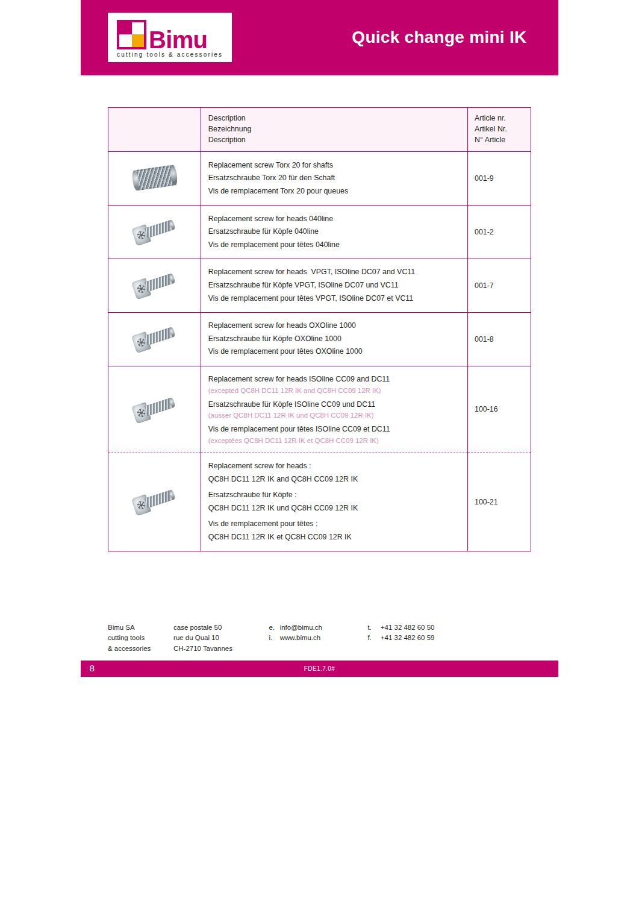Bimu
cutting tools & accessories
Quick change mini IK
| | Description Bezeichnung Description | Article nr. Artikel Nr. N° Article |
| --- | --- | --- |
| | Replacement screw Torx 20 for shafts Ersatzschraube Torx 20 für den Schaft Vis de remplacement Torx 20 pour queues | 001-9 |
| | Replacement screw for heads 040line Ersatzschraube für Köpfe 040line Vis de remplacement pour têtes 040line | 001-2 |
| | Replacement screw for heads VPGT, ISOline DC07 and VC11 Ersatzschraube für Köpfe VPGT, ISOline DC07 und VC11 Vis de remplacement pour têtes VPGT, ISOline DC07 et VC11 | 001-7 |
| | Replacement screw for heads OXOline 1000 Ersatzschraube für Köpfe OXOline 1000 Vis de remplacement pour têtes OXOline 1000 | 001-8 |
| | Replacement screw for heads ISOline CC09 and DC11 (excepted QC8H DC11 12R IK and QC8H CC09 12R IK) Ersatzschraube für Köpfe ISOline CC09 und DC11 (ausser QC8H DC11 12R IK und QC8H CC09 12R IK) Vis de remplacement pour têtes ISOline CC09 et DC11 (exceptées QC8H DC11 12R IK et QC8H CC09 12R IK) | 100-16 |
| | Replacement screw for heads : QC8H DC11 12R IK and QC8H CC09 12R IK Ersatzschraube für Köpfe : QC8H DC11 12R IK und QC8H CC09 12R IK Vis de remplacement pour têtes : QC8H DC11 12R IK et QC8H CC09 12R IK | 100-21 |
Bimu SA
cutting tools
& accessories
case postale 50
rue du Quai 10
CH-2710 Tavannes
e. info@bimu.ch
i. www.bimu.ch
t. +41 32 482 60 50
f. +41 32 482 60 59
8 FDE1.7.0#